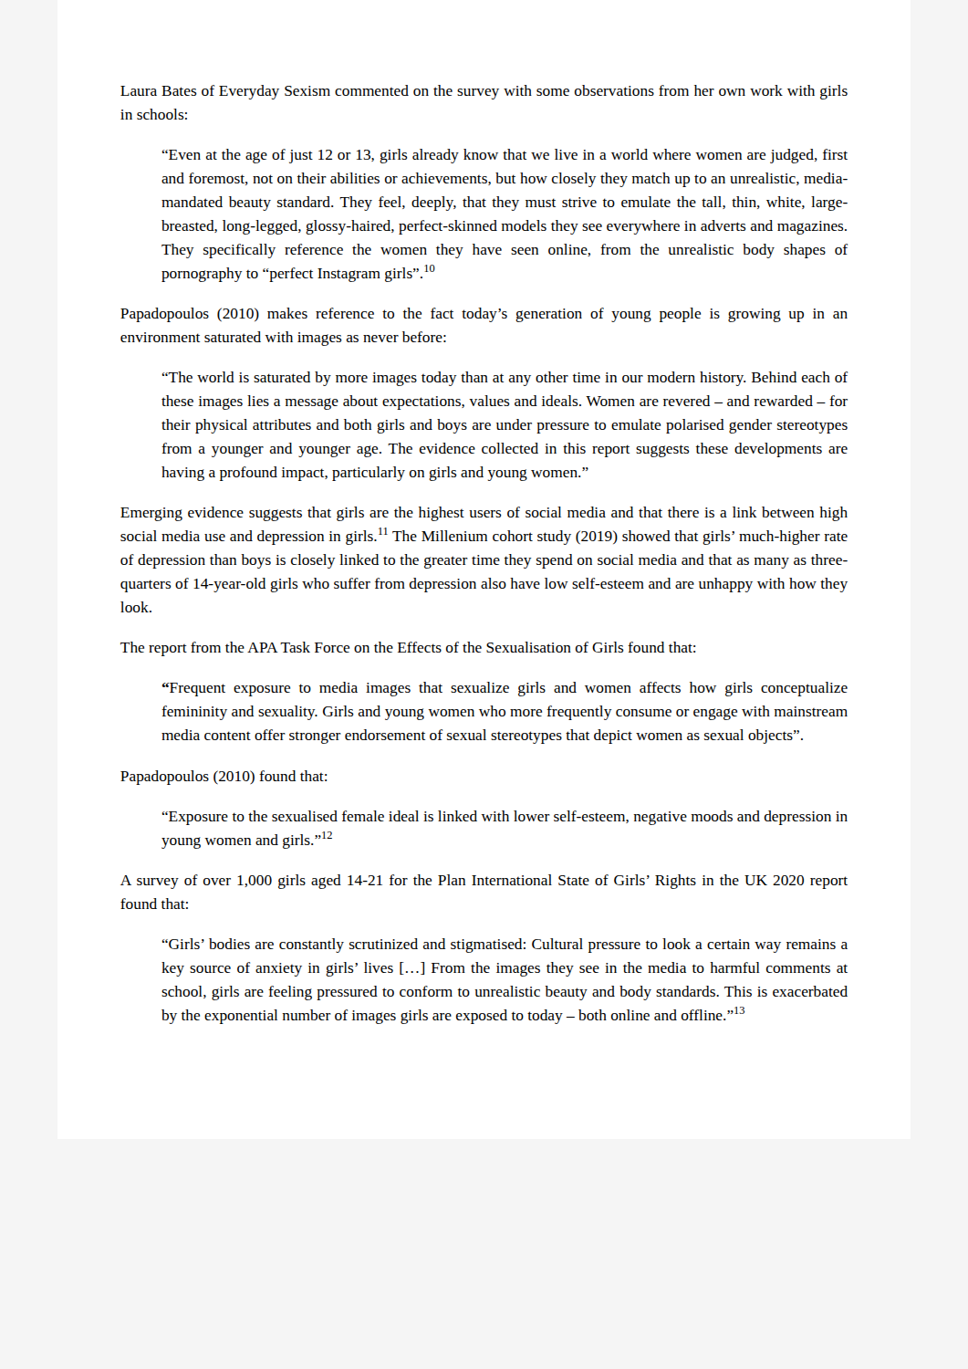Laura Bates of Everyday Sexism commented on the survey with some observations from her own work with girls in schools:
“Even at the age of just 12 or 13, girls already know that we live in a world where women are judged, first and foremost, not on their abilities or achievements, but how closely they match up to an unrealistic, media-mandated beauty standard. They feel, deeply, that they must strive to emulate the tall, thin, white, large-breasted, long-legged, glossy-haired, perfect-skinned models they see everywhere in adverts and magazines. They specifically reference the women they have seen online, from the unrealistic body shapes of pornography to “perfect Instagram girls”.10
Papadopoulos (2010) makes reference to the fact today’s generation of young people is growing up in an environment saturated with images as never before:
“The world is saturated by more images today than at any other time in our modern history. Behind each of these images lies a message about expectations, values and ideals. Women are revered – and rewarded – for their physical attributes and both girls and boys are under pressure to emulate polarised gender stereotypes from a younger and younger age. The evidence collected in this report suggests these developments are having a profound impact, particularly on girls and young women.”
Emerging evidence suggests that girls are the highest users of social media and that there is a link between high social media use and depression in girls.11 The Millenium cohort study (2019) showed that girls’ much-higher rate of depression than boys is closely linked to the greater time they spend on social media and that as many as three-quarters of 14-year-old girls who suffer from depression also have low self-esteem and are unhappy with how they look.
The report from the APA Task Force on the Effects of the Sexualisation of Girls found that:
“Frequent exposure to media images that sexualize girls and women affects how girls conceptualize femininity and sexuality. Girls and young women who more frequently consume or engage with mainstream media content offer stronger endorsement of sexual stereotypes that depict women as sexual objects”.
Papadopoulos (2010) found that:
“Exposure to the sexualised female ideal is linked with lower self-esteem, negative moods and depression in young women and girls.”12
A survey of over 1,000 girls aged 14-21 for the Plan International State of Girls’ Rights in the UK 2020 report found that:
“Girls’ bodies are constantly scrutinized and stigmatised: Cultural pressure to look a certain way remains a key source of anxiety in girls’ lives […] From the images they see in the media to harmful comments at school, girls are feeling pressured to conform to unrealistic beauty and body standards. This is exacerbated by the exponential number of images girls are exposed to today – both online and offline.”13